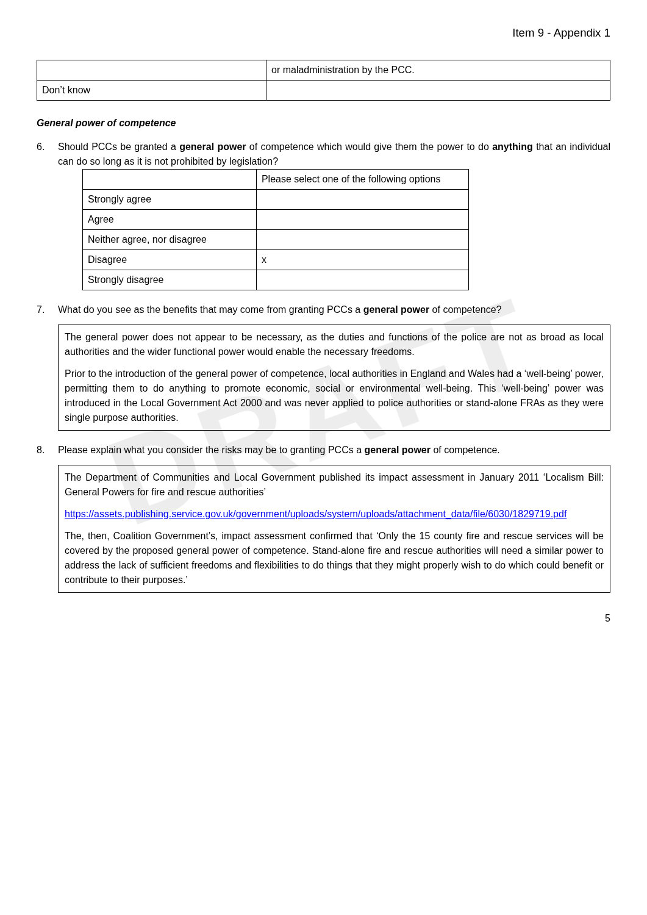DRAFT
Item 9 - Appendix 1
| | or maladministration by the PCC. |
| Don’t know | |
General power of competence
6.
Should PCCs be granted a general power of competence which would give them the power to do anything that an individual can do so long as it is not prohibited by legislation?
| | Please select one of the following options |
| Strongly agree | |
| Agree | |
| Neither agree, nor disagree | |
| Disagree | x |
| Strongly disagree | |
7.
What do you see as the benefits that may come from granting PCCs a general power of competence?
The general power does not appear to be necessary, as the duties and functions of the police are not as broad as local authorities and the wider functional power would enable the necessary freedoms.
Prior to the introduction of the general power of competence, local authorities in England and Wales had a ‘well-being’ power, permitting them to do anything to promote economic, social or environmental well-being. This ‘well-being’ power was introduced in the Local Government Act 2000 and was never applied to police authorities or stand-alone FRAs as they were single purpose authorities.
8.
Please explain what you consider the risks may be to granting PCCs a general power of competence.
The Department of Communities and Local Government published its impact assessment in January 2011 ‘Localism Bill: General Powers for fire and rescue authorities’
https://assets.publishing.service.gov.uk/government/uploads/system/uploads/attachment_data/file/6030/1829719.pdf
The, then, Coalition Government’s, impact assessment confirmed that ‘Only the 15 county fire and rescue services will be covered by the proposed general power of competence. Stand-alone fire and rescue authorities will need a similar power to address the lack of sufficient freedoms and flexibilities to do things that they might properly wish to do which could benefit or contribute to their purposes.’
5